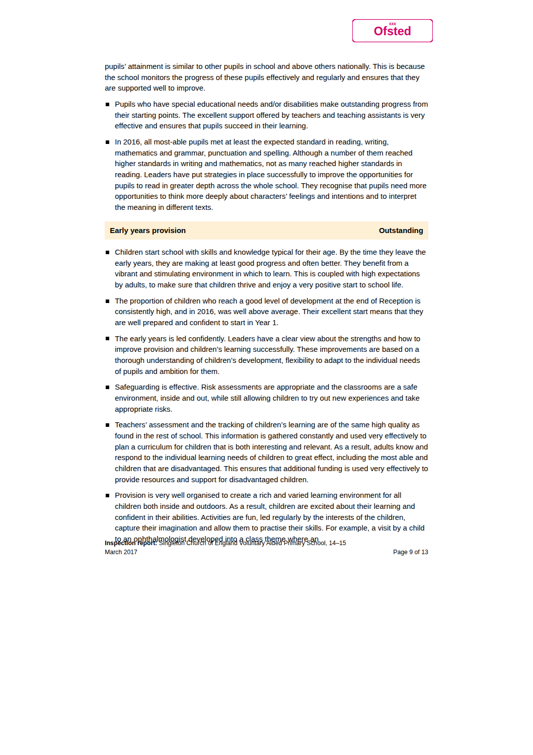Ofsted xxx
pupils’ attainment is similar to other pupils in school and above others nationally. This is because the school monitors the progress of these pupils effectively and regularly and ensures that they are supported well to improve.
Pupils who have special educational needs and/or disabilities make outstanding progress from their starting points. The excellent support offered by teachers and teaching assistants is very effective and ensures that pupils succeed in their learning.
In 2016, all most-able pupils met at least the expected standard in reading, writing, mathematics and grammar, punctuation and spelling. Although a number of them reached higher standards in writing and mathematics, not as many reached higher standards in reading. Leaders have put strategies in place successfully to improve the opportunities for pupils to read in greater depth across the whole school. They recognise that pupils need more opportunities to think more deeply about characters’ feelings and intentions and to interpret the meaning in different texts.
Early years provision Outstanding
Children start school with skills and knowledge typical for their age. By the time they leave the early years, they are making at least good progress and often better. They benefit from a vibrant and stimulating environment in which to learn. This is coupled with high expectations by adults, to make sure that children thrive and enjoy a very positive start to school life.
The proportion of children who reach a good level of development at the end of Reception is consistently high, and in 2016, was well above average. Their excellent start means that they are well prepared and confident to start in Year 1.
The early years is led confidently. Leaders have a clear view about the strengths and how to improve provision and children’s learning successfully. These improvements are based on a thorough understanding of children’s development, flexibility to adapt to the individual needs of pupils and ambition for them.
Safeguarding is effective. Risk assessments are appropriate and the classrooms are a safe environment, inside and out, while still allowing children to try out new experiences and take appropriate risks.
Teachers’ assessment and the tracking of children’s learning are of the same high quality as found in the rest of school. This information is gathered constantly and used very effectively to plan a curriculum for children that is both interesting and relevant. As a result, adults know and respond to the individual learning needs of children to great effect, including the most able and children that are disadvantaged. This ensures that additional funding is used very effectively to provide resources and support for disadvantaged children.
Provision is very well organised to create a rich and varied learning environment for all children both inside and outdoors. As a result, children are excited about their learning and confident in their abilities. Activities are fun, led regularly by the interests of the children, capture their imagination and allow them to practise their skills. For example, a visit by a child to an ophthalmologist developed into a class theme where an
Inspection report: Singleton Church of England Voluntary Aided Primary School, 14–15 March 2017
Page 9 of 13